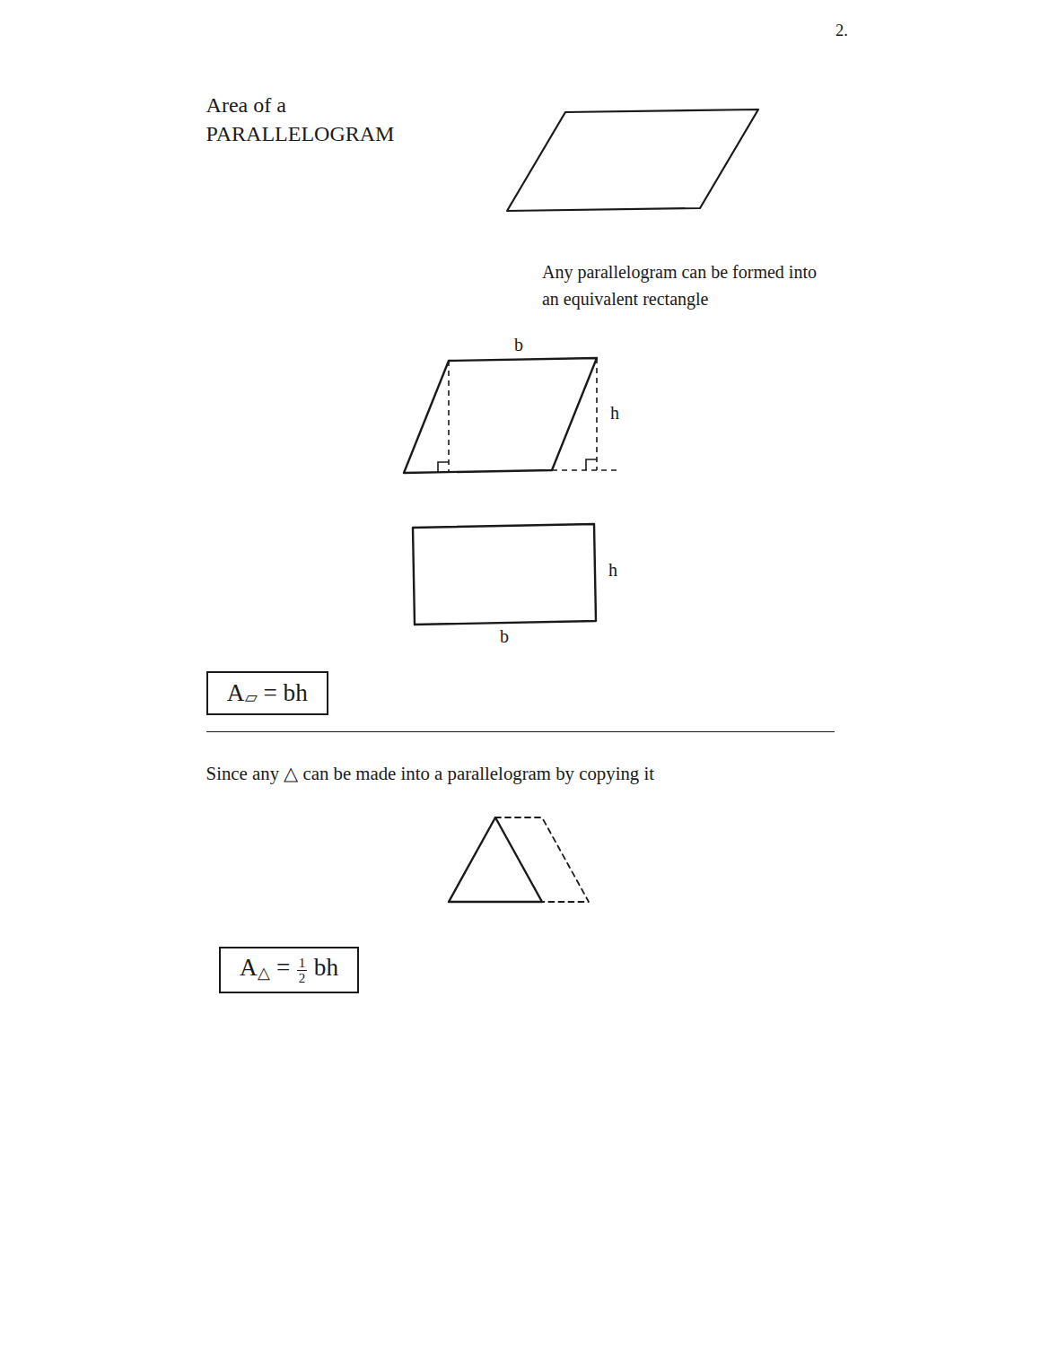2.
Area of a
Parallelogram
Any parallelogram can be formed into an equivalent rectangle
b h
h b
A▱ = bh
Since any △ can be made into a parallelogram by copying it
A△ = 12 bh